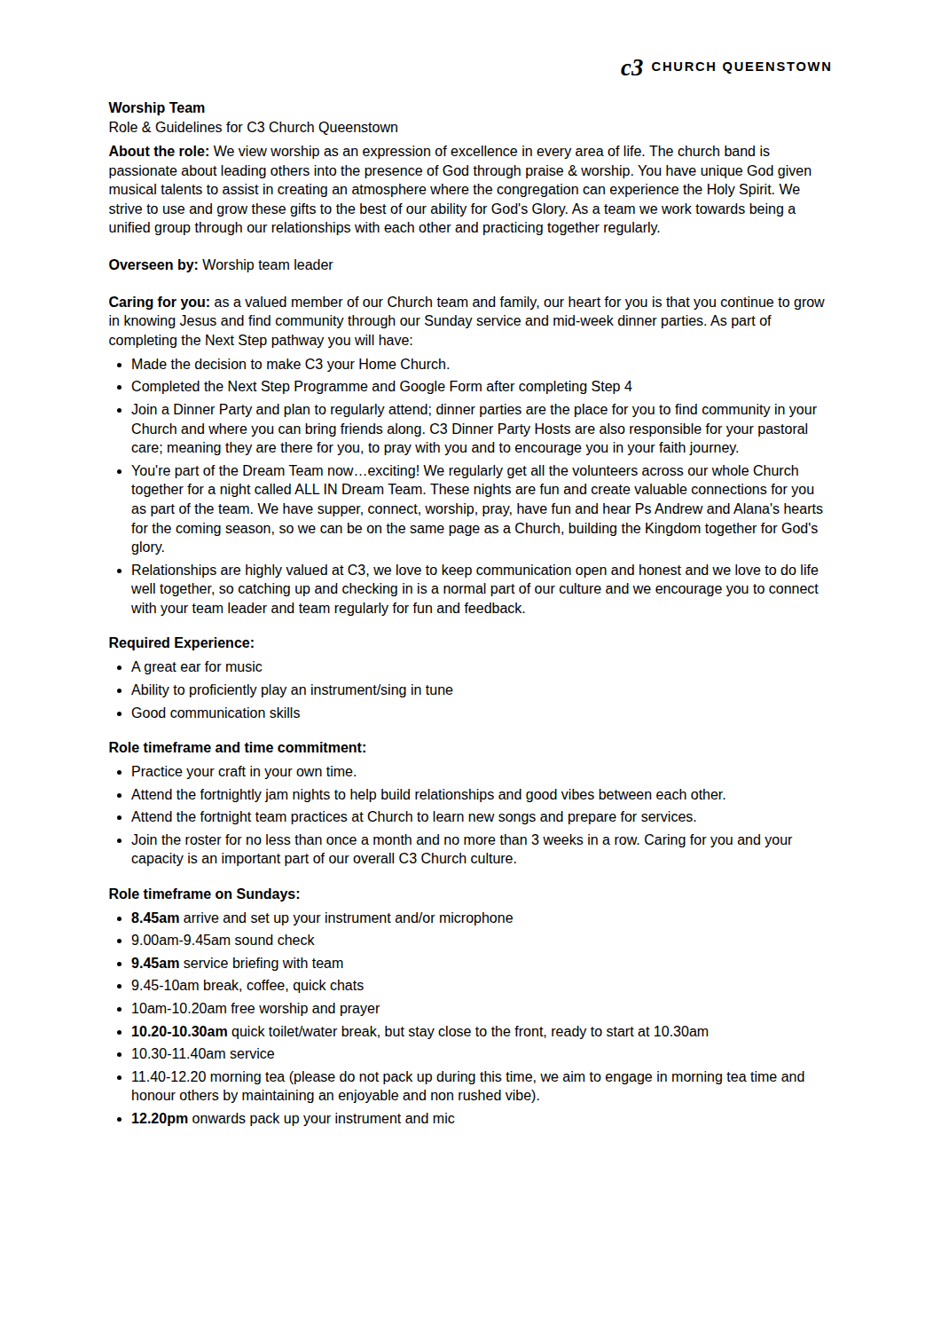c3 CHURCH QUEENSTOWN
Worship Team
Role & Guidelines for C3 Church Queenstown
About the role: We view worship as an expression of excellence in every area of life. The church band is passionate about leading others into the presence of God through praise & worship. You have unique God given musical talents to assist in creating an atmosphere where the congregation can experience the Holy Spirit. We strive to use and grow these gifts to the best of our ability for God's Glory. As a team we work towards being a unified group through our relationships with each other and practicing together regularly.
Overseen by: Worship team leader
Caring for you: as a valued member of our Church team and family, our heart for you is that you continue to grow in knowing Jesus and find community through our Sunday service and mid-week dinner parties. As part of completing the Next Step pathway you will have:
Made the decision to make C3 your Home Church.
Completed the Next Step Programme and Google Form after completing Step 4
Join a Dinner Party and plan to regularly attend; dinner parties are the place for you to find community in your Church and where you can bring friends along. C3 Dinner Party Hosts are also responsible for your pastoral care; meaning they are there for you, to pray with you and to encourage you in your faith journey.
You're part of the Dream Team now…exciting! We regularly get all the volunteers across our whole Church together for a night called ALL IN Dream Team. These nights are fun and create valuable connections for you as part of the team. We have supper, connect, worship, pray, have fun and hear Ps Andrew and Alana's hearts for the coming season, so we can be on the same page as a Church, building the Kingdom together for God's glory.
Relationships are highly valued at C3, we love to keep communication open and honest and we love to do life well together, so catching up and checking in is a normal part of our culture and we encourage you to connect with your team leader and team regularly for fun and feedback.
Required Experience:
A great ear for music
Ability to proficiently play an instrument/sing in tune
Good communication skills
Role timeframe and time commitment:
Practice your craft in your own time.
Attend the fortnightly jam nights to help build relationships and good vibes between each other.
Attend the fortnight team practices at Church to learn new songs and prepare for services.
Join the roster for no less than once a month and no more than 3 weeks in a row. Caring for you and your capacity is an important part of our overall C3 Church culture.
Role timeframe on Sundays:
8.45am arrive and set up your instrument and/or microphone
9.00am-9.45am sound check
9.45am service briefing with team
9.45-10am break, coffee, quick chats
10am-10.20am free worship and prayer
10.20-10.30am quick toilet/water break, but stay close to the front, ready to start at 10.30am
10.30-11.40am service
11.40-12.20 morning tea (please do not pack up during this time, we aim to engage in morning tea time and honour others by maintaining an enjoyable and non rushed vibe).
12.20pm onwards pack up your instrument and mic